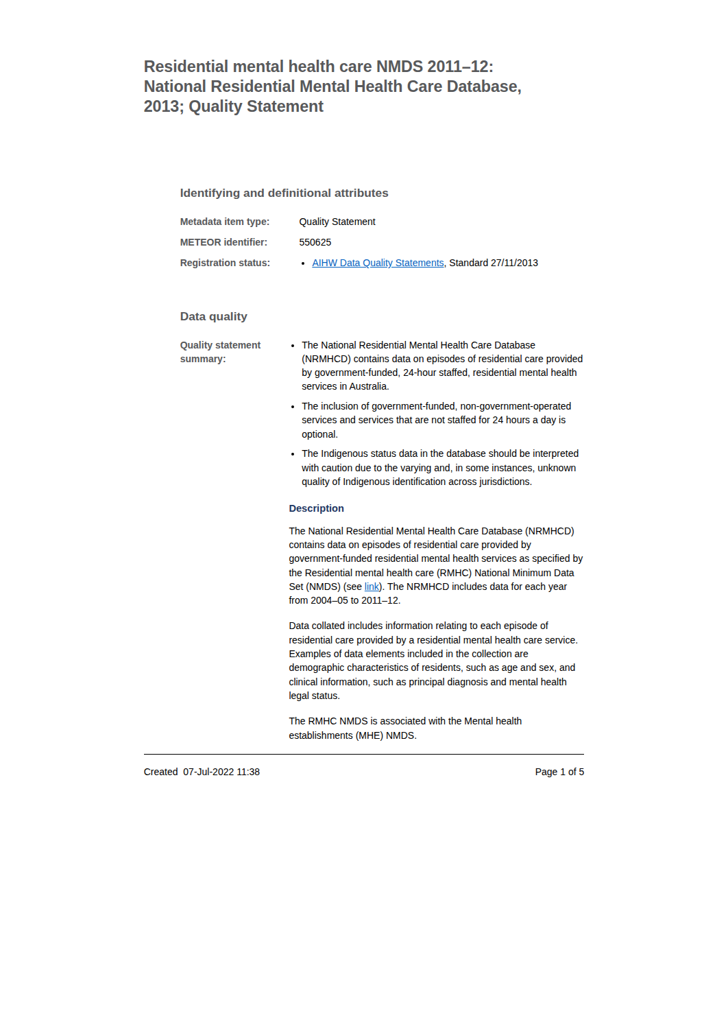Residential mental health care NMDS 2011–12:
National Residential Mental Health Care Database,
2013; Quality Statement
Identifying and definitional attributes
| Metadata item type: | Quality Statement |
| METEOR identifier: | 550625 |
| Registration status: | AIHW Data Quality Statements , Standard 27/11/2013 |
Data quality
Quality statement summary:
The National Residential Mental Health Care Database (NRMHCD) contains data on episodes of residential care provided by government-funded, 24-hour staffed, residential mental health services in Australia.
The inclusion of government-funded, non-government-operated services and services that are not staffed for 24 hours a day is optional.
The Indigenous status data in the database should be interpreted with caution due to the varying and, in some instances, unknown quality of Indigenous identification across jurisdictions.
Description
The National Residential Mental Health Care Database (NRMHCD) contains data on episodes of residential care provided by government-funded residential mental health services as specified by the Residential mental health care (RMHC) National Minimum Data Set (NMDS) (see link). The NRMHCD includes data for each year from 2004–05 to 2011–12.
Data collated includes information relating to each episode of residential care provided by a residential mental health care service. Examples of data elements included in the collection are demographic characteristics of residents, such as age and sex, and clinical information, such as principal diagnosis and mental health legal status.
The RMHC NMDS is associated with the Mental health establishments (MHE) NMDS.
Created 07-Jul-2022 11:38
Page 1 of 5